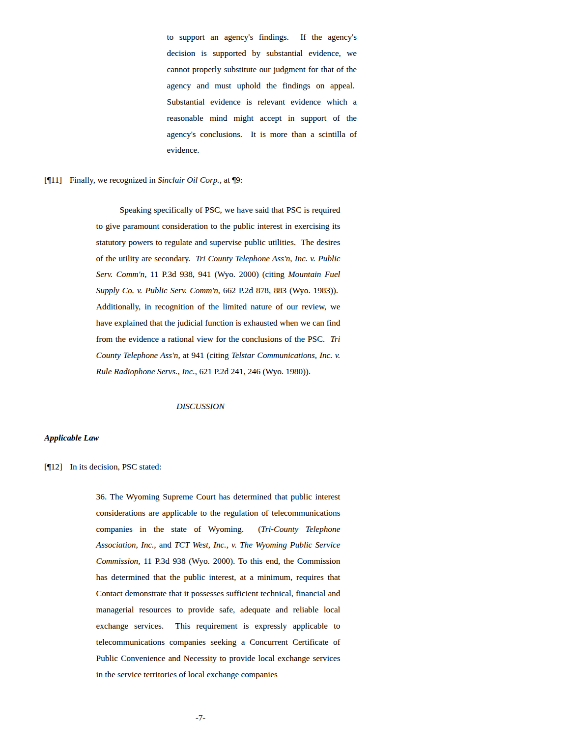to support an agency's findings. If the agency's decision is supported by substantial evidence, we cannot properly substitute our judgment for that of the agency and must uphold the findings on appeal. Substantial evidence is relevant evidence which a reasonable mind might accept in support of the agency's conclusions. It is more than a scintilla of evidence.
[¶11] Finally, we recognized in Sinclair Oil Corp., at ¶9:
Speaking specifically of PSC, we have said that PSC is required to give paramount consideration to the public interest in exercising its statutory powers to regulate and supervise public utilities. The desires of the utility are secondary. Tri County Telephone Ass'n, Inc. v. Public Serv. Comm'n, 11 P.3d 938, 941 (Wyo. 2000) (citing Mountain Fuel Supply Co. v. Public Serv. Comm'n, 662 P.2d 878, 883 (Wyo. 1983)). Additionally, in recognition of the limited nature of our review, we have explained that the judicial function is exhausted when we can find from the evidence a rational view for the conclusions of the PSC. Tri County Telephone Ass'n, at 941 (citing Telstar Communications, Inc. v. Rule Radiophone Servs., Inc., 621 P.2d 241, 246 (Wyo. 1980)).
DISCUSSION
Applicable Law
[¶12] In its decision, PSC stated:
36. The Wyoming Supreme Court has determined that public interest considerations are applicable to the regulation of telecommunications companies in the state of Wyoming. (Tri-County Telephone Association, Inc., and TCT West, Inc., v. The Wyoming Public Service Commission, 11 P.3d 938 (Wyo. 2000). To this end, the Commission has determined that the public interest, at a minimum, requires that Contact demonstrate that it possesses sufficient technical, financial and managerial resources to provide safe, adequate and reliable local exchange services. This requirement is expressly applicable to telecommunications companies seeking a Concurrent Certificate of Public Convenience and Necessity to provide local exchange services in the service territories of local exchange companies
-7-